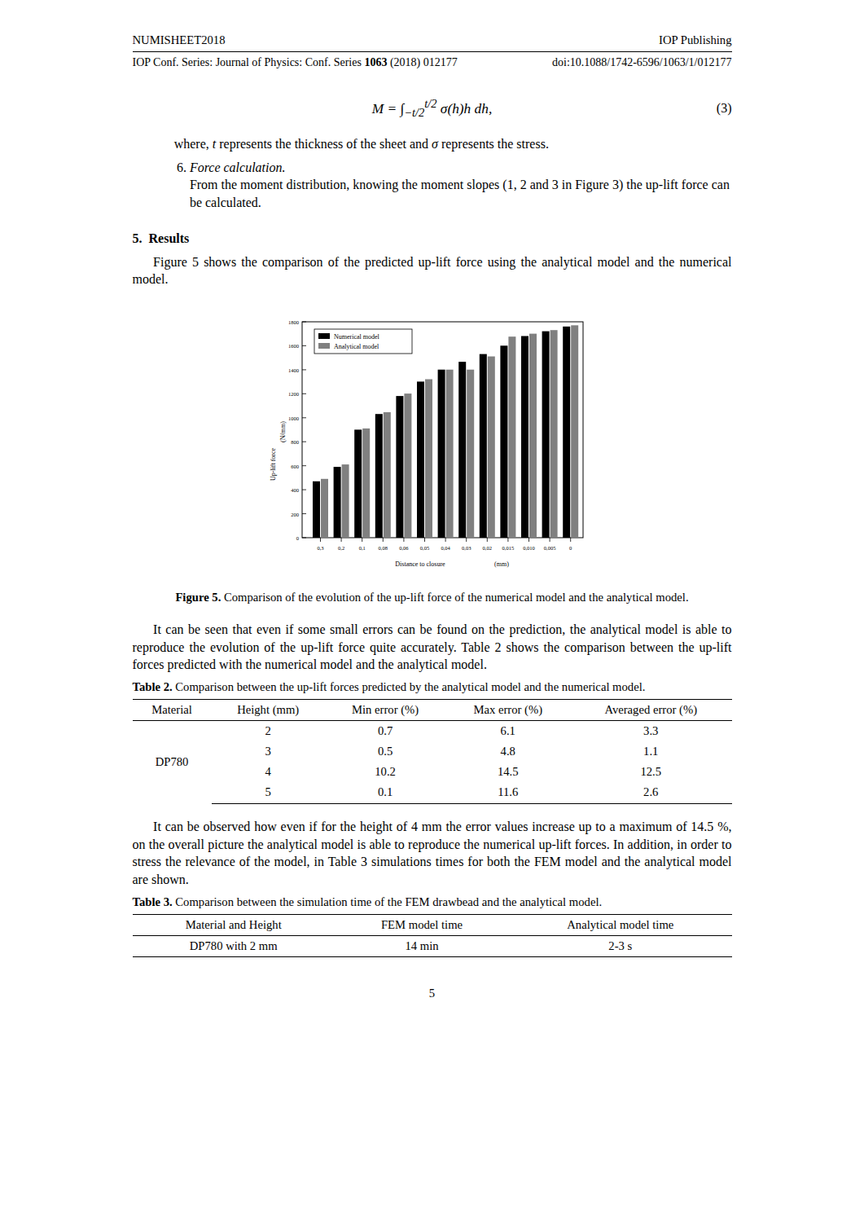NUMISHEET2018 IOP Publishing
IOP Conf. Series: Journal of Physics: Conf. Series 1063 (2018) 012177 doi:10.1088/1742-6596/1063/1/012177
M = ∫−t/2t/2 σ(h)h dh, (3)
where, t represents the thickness of the sheet and σ represents the stress.
Force calculation.
From the moment distribution, knowing the moment slopes (1, 2 and 3 in Figure 3) the up-lift force can be calculated.
5. Results
Figure 5 shows the comparison of the predicted up-lift force using the analytical model and the numerical model.
0 200 400 600 800 1000 1200 1400 1600 1800 Up-lift force (N/mm) 0,3 0,2 0,1 0,08 0,06 0,05 0,04 0,03 0,02 0,015 0,010 0,005 0 Distance to closure (mm) Numerical model Analytical model
Figure 5. Comparison of the evolution of the up-lift force of the numerical model and the analytical model.
It can be seen that even if some small errors can be found on the prediction, the analytical model is able to reproduce the evolution of the up-lift force quite accurately. Table 2 shows the comparison between the up-lift forces predicted with the numerical model and the analytical model.
Table 2. Comparison between the up-lift forces predicted by the analytical model and the numerical model.
| Material | Height (mm) | Min error (%) | Max error (%) | Averaged error (%) |
| --- | --- | --- | --- | --- |
| DP780 | 2 | 0.7 | 6.1 | 3.3 |
| 3 | 0.5 | 4.8 | 1.1 |
| 4 | 10.2 | 14.5 | 12.5 |
| 5 | 0.1 | 11.6 | 2.6 |
It can be observed how even if for the height of 4 mm the error values increase up to a maximum of 14.5 %, on the overall picture the analytical model is able to reproduce the numerical up-lift forces. In addition, in order to stress the relevance of the model, in Table 3 simulations times for both the FEM model and the analytical model are shown.
Table 3. Comparison between the simulation time of the FEM drawbead and the analytical model.
| Material and Height | FEM model time | Analytical model time |
| --- | --- | --- |
| DP780 with 2 mm | 14 min | 2-3 s |
5